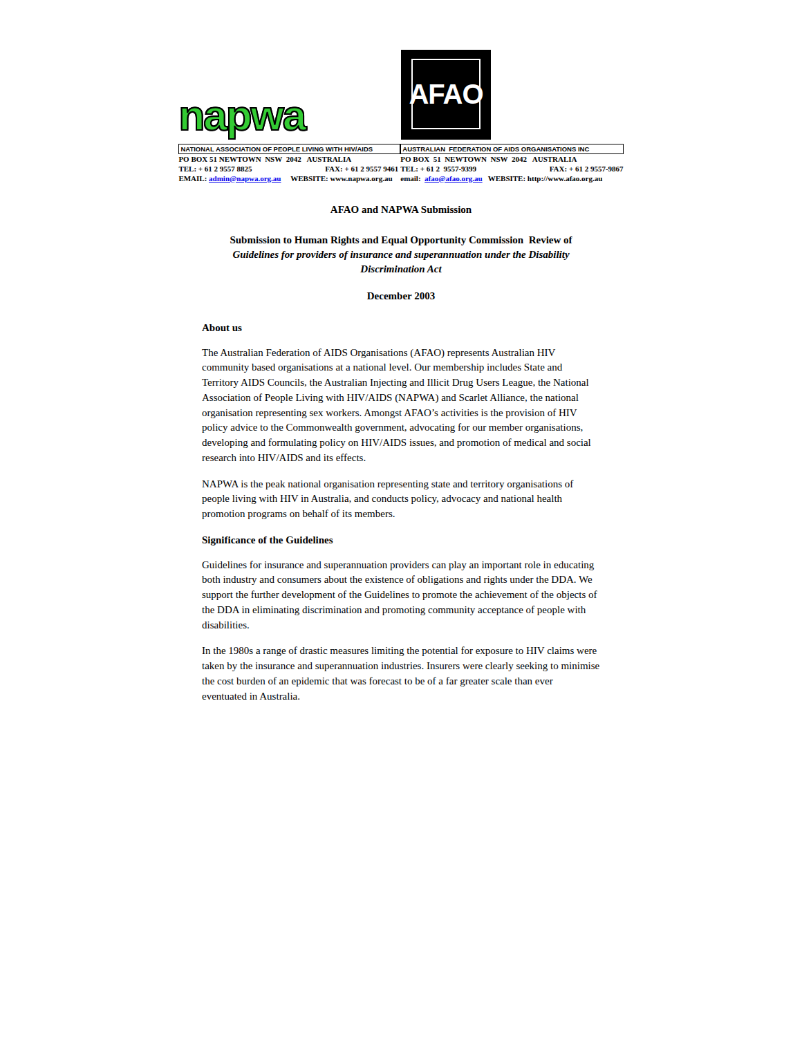| napwa | AFAO |
| NATIONAL ASSOCIATION OF PEOPLE LIVING WITH HIV/AIDS PO BOX 51 NEWTOWN NSW 2042 AUSTRALIA TEL: + 61 2 9557 8825 FAX: + 61 2 9557 9461 EMAIL: admin@napwa.org.au WEBSITE: www.napwa.org.au | AUSTRALIAN FEDERATION OF AIDS ORGANISATIONS INC PO BOX 51 NEWTOWN NSW 2042 AUSTRALIA TEL: + 61 2 9557-9399 FAX: + 61 2 9557-9867 email: afao@afao.org.au WEBSITE: http://www.afao.org.au |
AFAO and NAPWA Submission
Submission to Human Rights and Equal Opportunity Commission Review of
Guidelines for providers of insurance and superannuation under the Disability Discrimination Act
December 2003
About us
The Australian Federation of AIDS Organisations (AFAO) represents Australian HIV community based organisations at a national level. Our membership includes State and Territory AIDS Councils, the Australian Injecting and Illicit Drug Users League, the National Association of People Living with HIV/AIDS (NAPWA) and Scarlet Alliance, the national organisation representing sex workers. Amongst AFAO’s activities is the provision of HIV policy advice to the Commonwealth government, advocating for our member organisations, developing and formulating policy on HIV/AIDS issues, and promotion of medical and social research into HIV/AIDS and its effects.
NAPWA is the peak national organisation representing state and territory organisations of people living with HIV in Australia, and conducts policy, advocacy and national health promotion programs on behalf of its members.
Significance of the Guidelines
Guidelines for insurance and superannuation providers can play an important role in educating both industry and consumers about the existence of obligations and rights under the DDA. We support the further development of the Guidelines to promote the achievement of the objects of the DDA in eliminating discrimination and promoting community acceptance of people with disabilities.
In the 1980s a range of drastic measures limiting the potential for exposure to HIV claims were taken by the insurance and superannuation industries. Insurers were clearly seeking to minimise the cost burden of an epidemic that was forecast to be of a far greater scale than ever eventuated in Australia.